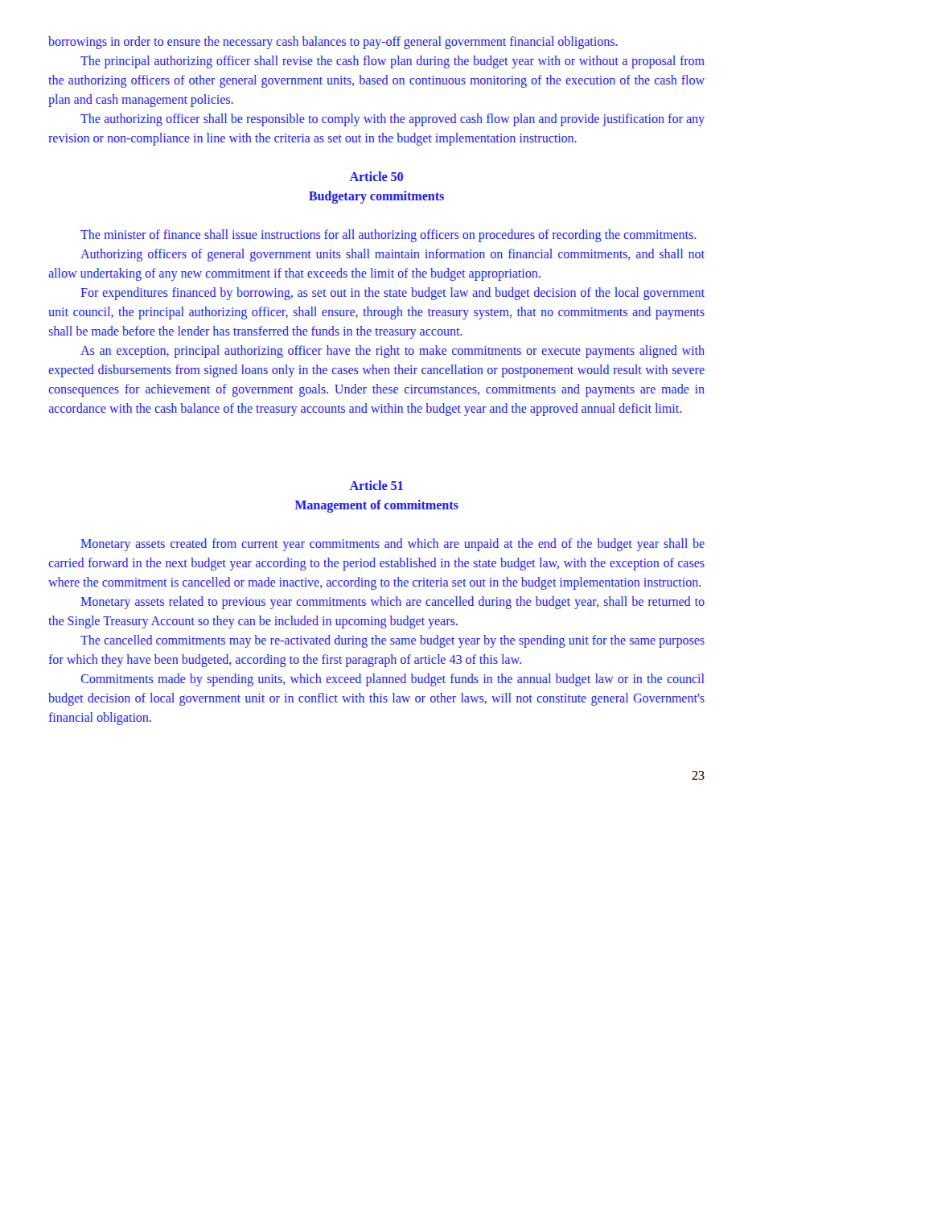borrowings in order to ensure the necessary cash balances to pay-off general government financial obligations.
The principal authorizing officer shall revise the cash flow plan during the budget year with or without a proposal from the authorizing officers of other general government units, based on continuous monitoring of the execution of the cash flow plan and cash management policies.
The authorizing officer shall be responsible to comply with the approved cash flow plan and provide justification for any revision or non-compliance in line with the criteria as set out in the budget implementation instruction.
Article 50Budgetary commitments
The minister of finance shall issue instructions for all authorizing officers on procedures of recording the commitments.
Authorizing officers of general government units shall maintain information on financial commitments, and shall not allow undertaking of any new commitment if that exceeds the limit of the budget appropriation.
For expenditures financed by borrowing, as set out in the state budget law and budget decision of the local government unit council, the principal authorizing officer, shall ensure, through the treasury system, that no commitments and payments shall be made before the lender has transferred the funds in the treasury account.
As an exception, principal authorizing officer have the right to make commitments or execute payments aligned with expected disbursements from signed loans only in the cases when their cancellation or postponement would result with severe consequences for achievement of government goals. Under these circumstances, commitments and payments are made in accordance with the cash balance of the treasury accounts and within the budget year and the approved annual deficit limit.
Article 51Management of commitments
Monetary assets created from current year commitments and which are unpaid at the end of the budget year shall be carried forward in the next budget year according to the period established in the state budget law, with the exception of cases where the commitment is cancelled or made inactive, according to the criteria set out in the budget implementation instruction.
Monetary assets related to previous year commitments which are cancelled during the budget year, shall be returned to the Single Treasury Account so they can be included in upcoming budget years.
The cancelled commitments may be re-activated during the same budget year by the spending unit for the same purposes for which they have been budgeted, according to the first paragraph of article 43 of this law.
Commitments made by spending units, which exceed planned budget funds in the annual budget law or in the council budget decision of local government unit or in conflict with this law or other laws, will not constitute general Government's financial obligation.
23